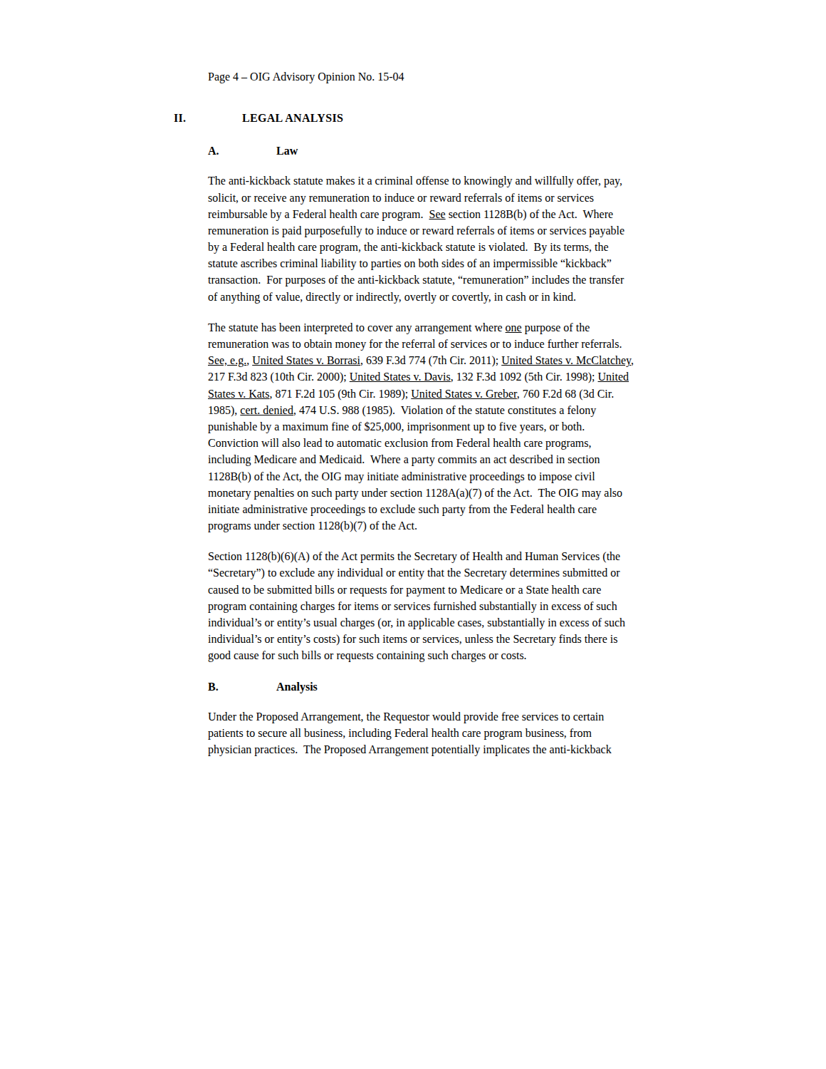Page 4 – OIG Advisory Opinion No. 15-04
II. LEGAL ANALYSIS
A. Law
The anti-kickback statute makes it a criminal offense to knowingly and willfully offer, pay, solicit, or receive any remuneration to induce or reward referrals of items or services reimbursable by a Federal health care program. See section 1128B(b) of the Act. Where remuneration is paid purposefully to induce or reward referrals of items or services payable by a Federal health care program, the anti-kickback statute is violated. By its terms, the statute ascribes criminal liability to parties on both sides of an impermissible “kickback” transaction. For purposes of the anti-kickback statute, “remuneration” includes the transfer of anything of value, directly or indirectly, overtly or covertly, in cash or in kind.
The statute has been interpreted to cover any arrangement where one purpose of the remuneration was to obtain money for the referral of services or to induce further referrals. See, e.g., United States v. Borrasi, 639 F.3d 774 (7th Cir. 2011); United States v. McClatchey, 217 F.3d 823 (10th Cir. 2000); United States v. Davis, 132 F.3d 1092 (5th Cir. 1998); United States v. Kats, 871 F.2d 105 (9th Cir. 1989); United States v. Greber, 760 F.2d 68 (3d Cir. 1985), cert. denied, 474 U.S. 988 (1985). Violation of the statute constitutes a felony punishable by a maximum fine of $25,000, imprisonment up to five years, or both. Conviction will also lead to automatic exclusion from Federal health care programs, including Medicare and Medicaid. Where a party commits an act described in section 1128B(b) of the Act, the OIG may initiate administrative proceedings to impose civil monetary penalties on such party under section 1128A(a)(7) of the Act. The OIG may also initiate administrative proceedings to exclude such party from the Federal health care programs under section 1128(b)(7) of the Act.
Section 1128(b)(6)(A) of the Act permits the Secretary of Health and Human Services (the “Secretary”) to exclude any individual or entity that the Secretary determines submitted or caused to be submitted bills or requests for payment to Medicare or a State health care program containing charges for items or services furnished substantially in excess of such individual’s or entity’s usual charges (or, in applicable cases, substantially in excess of such individual’s or entity’s costs) for such items or services, unless the Secretary finds there is good cause for such bills or requests containing such charges or costs.
B. Analysis
Under the Proposed Arrangement, the Requestor would provide free services to certain patients to secure all business, including Federal health care program business, from physician practices. The Proposed Arrangement potentially implicates the anti-kickback